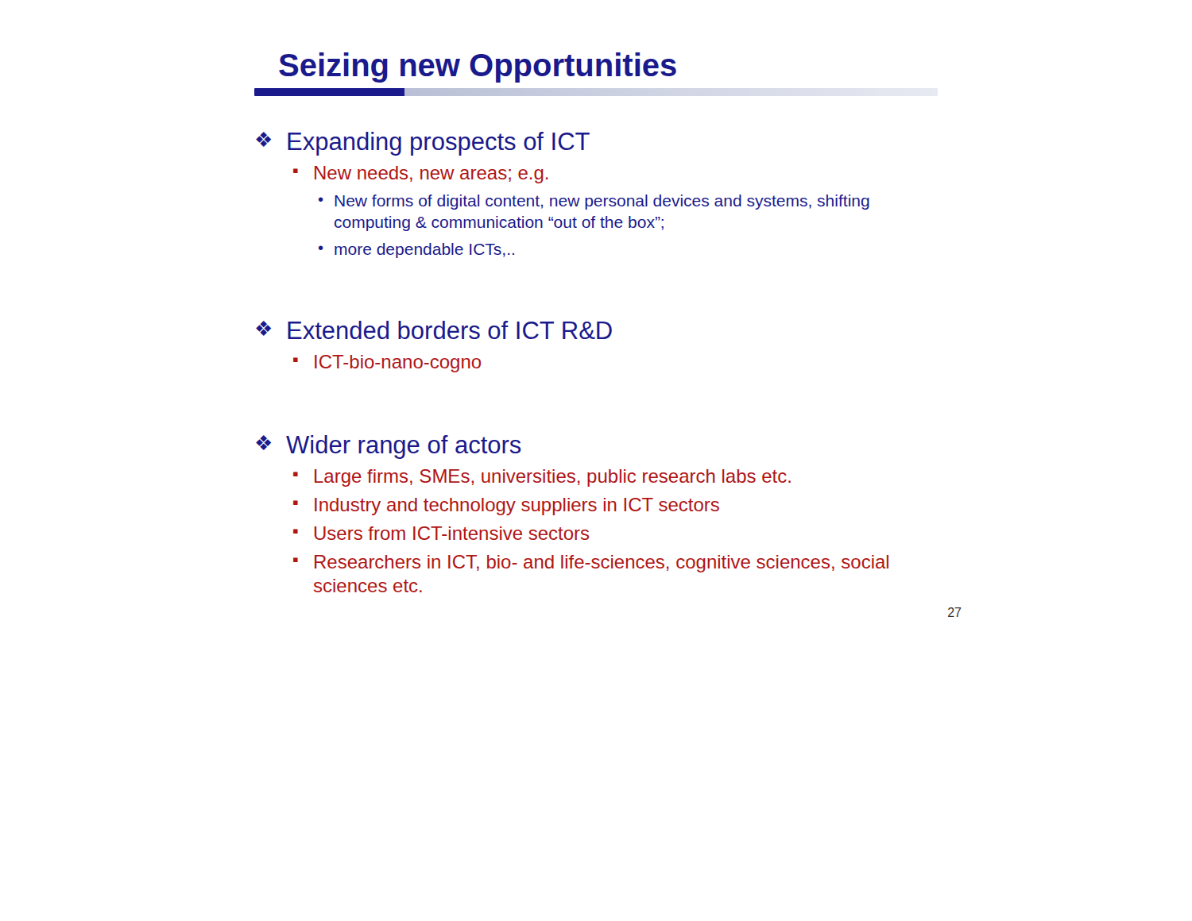Seizing new Opportunities
Expanding prospects of ICT
New needs, new areas; e.g.
New forms of digital content, new personal devices and systems, shifting computing & communication “out of the box”;
more dependable ICTs,..
Extended borders of ICT R&D
ICT-bio-nano-cogno
Wider range of actors
Large firms, SMEs, universities, public research labs etc.
Industry and technology suppliers in ICT sectors
Users from ICT-intensive sectors
Researchers in ICT, bio- and life-sciences, cognitive sciences, social sciences etc.
27